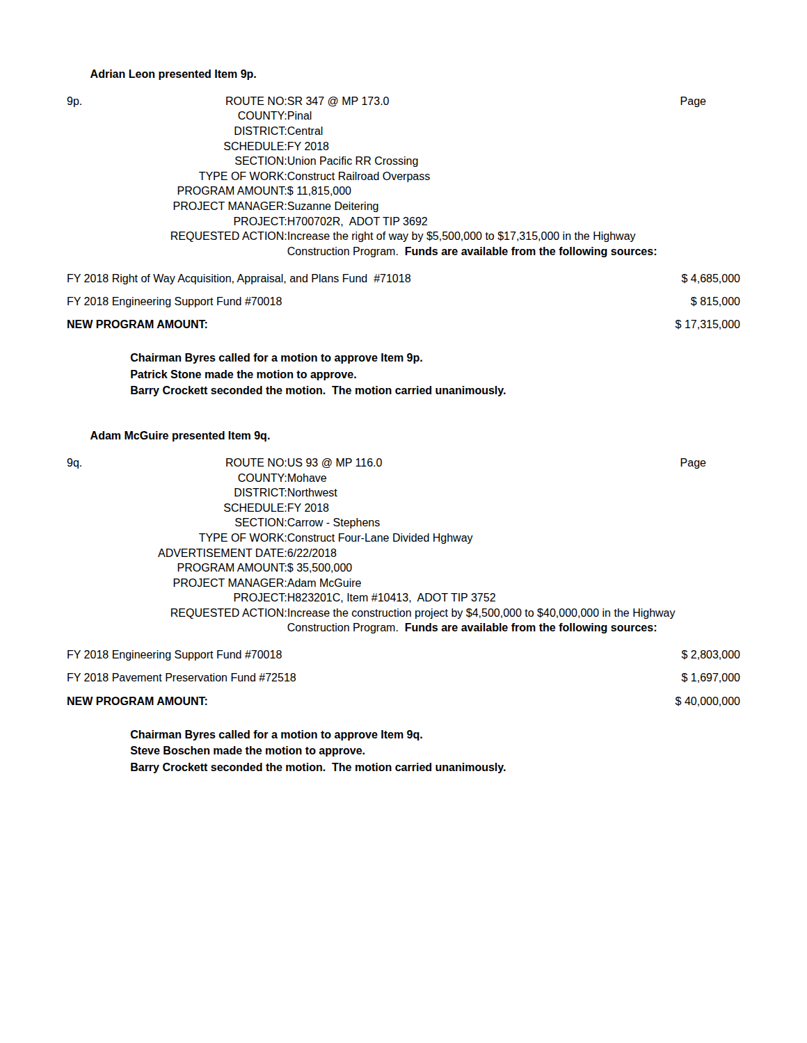Adrian Leon presented Item 9p.
| 9p. | ROUTE NO: | SR 347 @ MP 173.0 | Page |
| | COUNTY: | Pinal | |
| | DISTRICT: | Central | |
| | SCHEDULE: | FY 2018 | |
| | SECTION: | Union Pacific RR Crossing | |
| | TYPE OF WORK: | Construct Railroad Overpass | |
| | PROGRAM AMOUNT: | $ 11,815,000 | |
| | PROJECT MANAGER: | Suzanne Deitering | |
| | PROJECT: | H700702R, ADOT TIP 3692 | |
| | REQUESTED ACTION: | Increase the right of way by $5,500,000 to $17,315,000 in the Highway Construction Program. Funds are available from the following sources: | |
| FY 2018 Right of Way Acquisition, Appraisal, and Plans Fund #71018 | $ 4,685,000 |
| FY 2018 Engineering Support Fund #70018 | $ 815,000 |
| NEW PROGRAM AMOUNT: | $ 17,315,000 |
Chairman Byres called for a motion to approve Item 9p.
Patrick Stone made the motion to approve.
Barry Crockett seconded the motion. The motion carried unanimously.
Adam McGuire presented Item 9q.
| 9q. | ROUTE NO: | US 93 @ MP 116.0 | Page |
| | COUNTY: | Mohave | |
| | DISTRICT: | Northwest | |
| | SCHEDULE: | FY 2018 | |
| | SECTION: | Carrow - Stephens | |
| | TYPE OF WORK: | Construct Four-Lane Divided Hghway | |
| | ADVERTISEMENT DATE: | 6/22/2018 | |
| | PROGRAM AMOUNT: | $ 35,500,000 | |
| | PROJECT MANAGER: | Adam McGuire | |
| | PROJECT: | H823201C, Item #10413, ADOT TIP 3752 | |
| | REQUESTED ACTION: | Increase the construction project by $4,500,000 to $40,000,000 in the Highway Construction Program. Funds are available from the following sources: | |
| FY 2018 Engineering Support Fund #70018 | $ 2,803,000 |
| FY 2018 Pavement Preservation Fund #72518 | $ 1,697,000 |
| NEW PROGRAM AMOUNT: | $ 40,000,000 |
Chairman Byres called for a motion to approve Item 9q.
Steve Boschen made the motion to approve.
Barry Crockett seconded the motion. The motion carried unanimously.